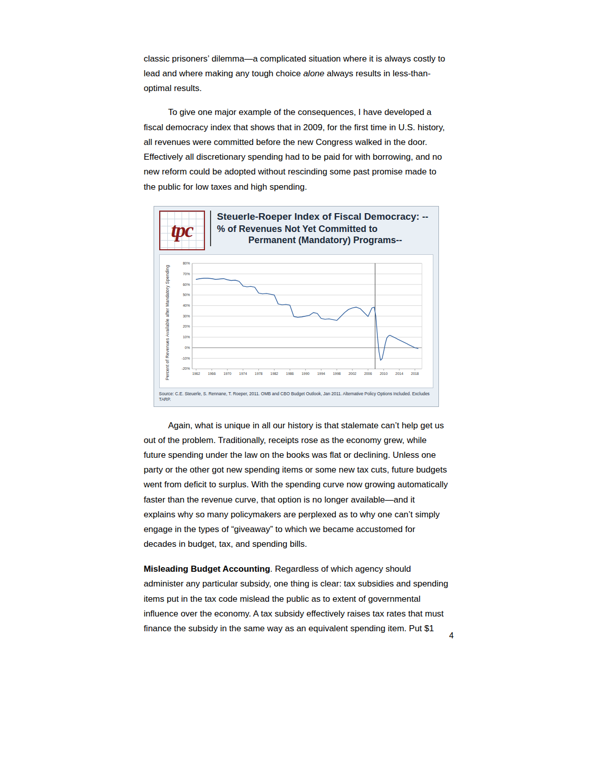classic prisoners’ dilemma—a complicated situation where it is always costly to lead and where making any tough choice alone always results in less-than-optimal results.
To give one major example of the consequences, I have developed a fiscal democracy index that shows that in 2009, for the first time in U.S. history, all revenues were committed before the new Congress walked in the door. Effectively all discretionary spending had to be paid for with borrowing, and no new reform could be adopted without rescinding some past promise made to the public for low taxes and high spending.
tpc
Steuerle-Roeper Index of Fiscal Democracy: -- % of Revenues Not Yet Committed to Permanent (Mandatory) Programs--
Percent of Revenues Available after Mandatory Spending
80% 70% 60% 50% 40% 30% 20% 10% 0% -10% -20% 1962 1966 1970 1974 1978 1982 1986 1990 1994 1998 2002 2006 2010 2014 2018
Source: C.E. Steuerle, S. Rennane, T. Roeper, 2011. OMB and CBO Budget Outlook, Jan 2011. Alternative Policy Options Included. Excludes TARP.
Again, what is unique in all our history is that stalemate can’t help get us out of the problem. Traditionally, receipts rose as the economy grew, while future spending under the law on the books was flat or declining. Unless one party or the other got new spending items or some new tax cuts, future budgets went from deficit to surplus. With the spending curve now growing automatically faster than the revenue curve, that option is no longer available—and it explains why so many policymakers are perplexed as to why one can’t simply engage in the types of “giveaway” to which we became accustomed for decades in budget, tax, and spending bills.
Misleading Budget Accounting. Regardless of which agency should administer any particular subsidy, one thing is clear: tax subsidies and spending items put in the tax code mislead the public as to extent of governmental influence over the economy. A tax subsidy effectively raises tax rates that must finance the subsidy in the same way as an equivalent spending item. Put $1
4